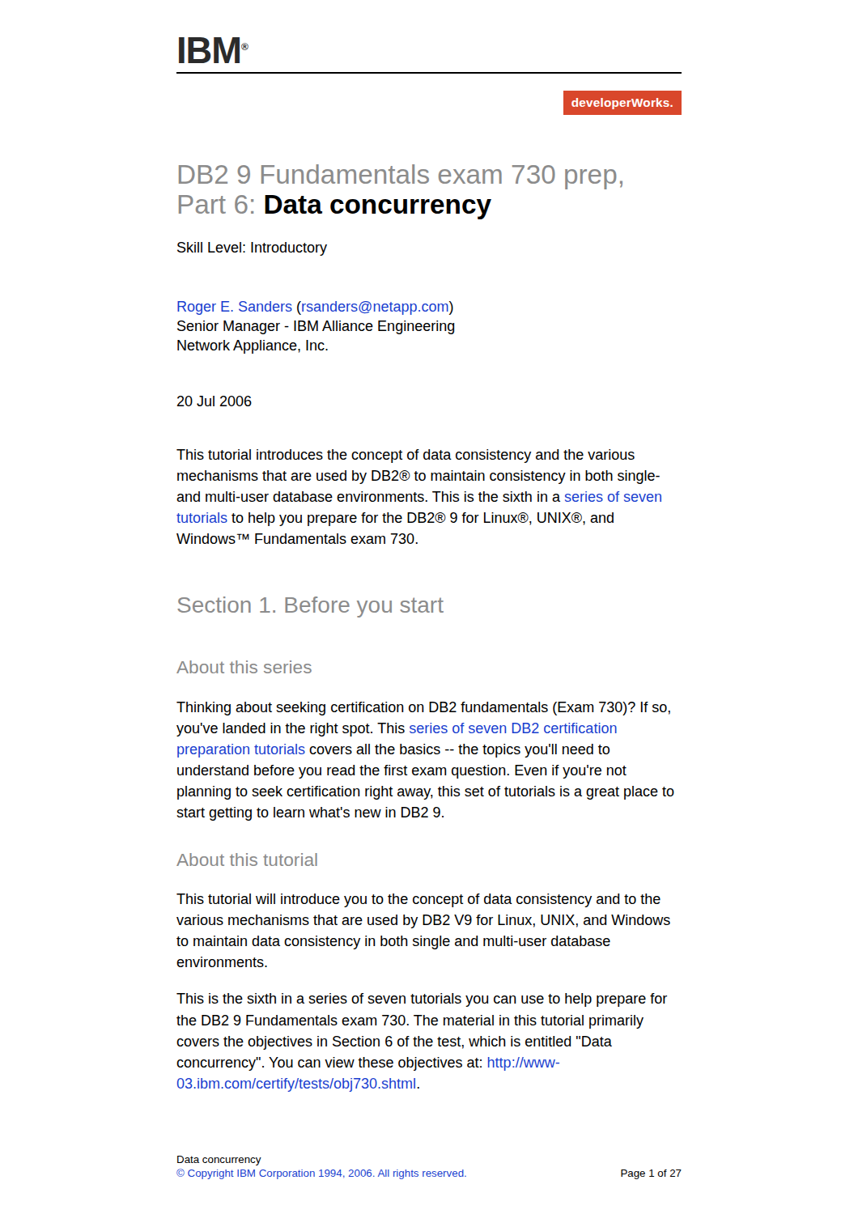IBM®
developerWorks.
DB2 9 Fundamentals exam 730 prep, Part 6: Data concurrency
Skill Level: Introductory
Roger E. Sanders (rsanders@netapp.com)
Senior Manager - IBM Alliance Engineering
Network Appliance, Inc.
20 Jul 2006
This tutorial introduces the concept of data consistency and the various mechanisms that are used by DB2® to maintain consistency in both single- and multi-user database environments. This is the sixth in a series of seven tutorials to help you prepare for the DB2® 9 for Linux®, UNIX®, and Windows™ Fundamentals exam 730.
Section 1. Before you start
About this series
Thinking about seeking certification on DB2 fundamentals (Exam 730)? If so, you've landed in the right spot. This series of seven DB2 certification preparation tutorials covers all the basics -- the topics you'll need to understand before you read the first exam question. Even if you're not planning to seek certification right away, this set of tutorials is a great place to start getting to learn what's new in DB2 9.
About this tutorial
This tutorial will introduce you to the concept of data consistency and to the various mechanisms that are used by DB2 V9 for Linux, UNIX, and Windows to maintain data consistency in both single and multi-user database environments.
This is the sixth in a series of seven tutorials you can use to help prepare for the DB2 9 Fundamentals exam 730. The material in this tutorial primarily covers the objectives in Section 6 of the test, which is entitled "Data concurrency". You can view these objectives at: http://www-03.ibm.com/certify/tests/obj730.shtml.
Data concurrency
© Copyright IBM Corporation 1994, 2006. All rights reserved.
Page 1 of 27